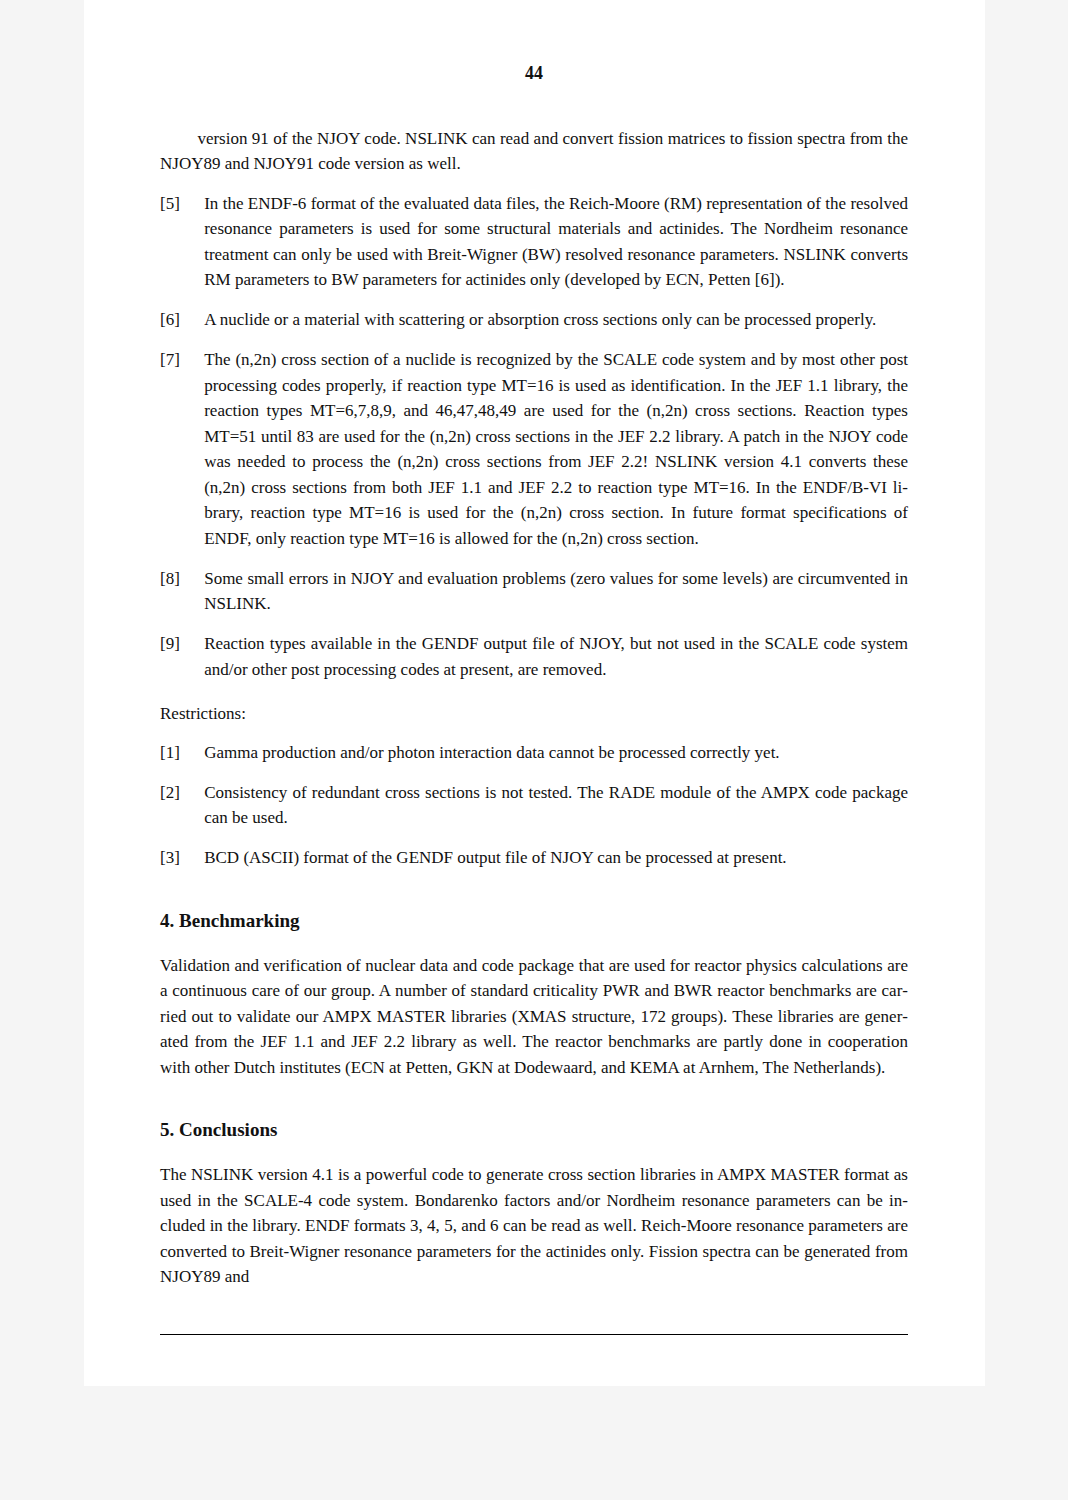44
version 91 of the NJOY code. NSLINK can read and convert fission matrices to fission spectra from the NJOY89 and NJOY91 code version as well.
[5] In the ENDF-6 format of the evaluated data files, the Reich-Moore (RM) representation of the resolved resonance parameters is used for some structural materials and actinides. The Nordheim resonance treatment can only be used with Breit-Wigner (BW) resolved resonance parameters. NSLINK converts RM parameters to BW parameters for actinides only (developed by ECN, Petten [6]).
[6] A nuclide or a material with scattering or absorption cross sections only can be processed properly.
[7] The (n,2n) cross section of a nuclide is recognized by the SCALE code system and by most other post processing codes properly, if reaction type MT=16 is used as identification. In the JEF 1.1 library, the reaction types MT=6,7,8,9, and 46,47,48,49 are used for the (n,2n) cross sections. Reaction types MT=51 until 83 are used for the (n,2n) cross sections in the JEF 2.2 library. A patch in the NJOY code was needed to process the (n,2n) cross sections from JEF 2.2! NSLINK version 4.1 converts these (n,2n) cross sections from both JEF 1.1 and JEF 2.2 to reaction type MT=16. In the ENDF/B-VI library, reaction type MT=16 is used for the (n,2n) cross section. In future format specifications of ENDF, only reaction type MT=16 is allowed for the (n,2n) cross section.
[8] Some small errors in NJOY and evaluation problems (zero values for some levels) are circumvented in NSLINK.
[9] Reaction types available in the GENDF output file of NJOY, but not used in the SCALE code system and/or other post processing codes at present, are removed.
Restrictions:
[1] Gamma production and/or photon interaction data cannot be processed correctly yet.
[2] Consistency of redundant cross sections is not tested. The RADE module of the AMPX code package can be used.
[3] BCD (ASCII) format of the GENDF output file of NJOY can be processed at present.
4. Benchmarking
Validation and verification of nuclear data and code package that are used for reactor physics calculations are a continuous care of our group. A number of standard criticality PWR and BWR reactor benchmarks are carried out to validate our AMPX MASTER libraries (XMAS structure, 172 groups). These libraries are generated from the JEF 1.1 and JEF 2.2 library as well. The reactor benchmarks are partly done in cooperation with other Dutch institutes (ECN at Petten, GKN at Dodewaard, and KEMA at Arnhem, The Netherlands).
5. Conclusions
The NSLINK version 4.1 is a powerful code to generate cross section libraries in AMPX MASTER format as used in the SCALE-4 code system. Bondarenko factors and/or Nordheim resonance parameters can be included in the library. ENDF formats 3, 4, 5, and 6 can be read as well. Reich-Moore resonance parameters are converted to Breit-Wigner resonance parameters for the actinides only. Fission spectra can be generated from NJOY89 and